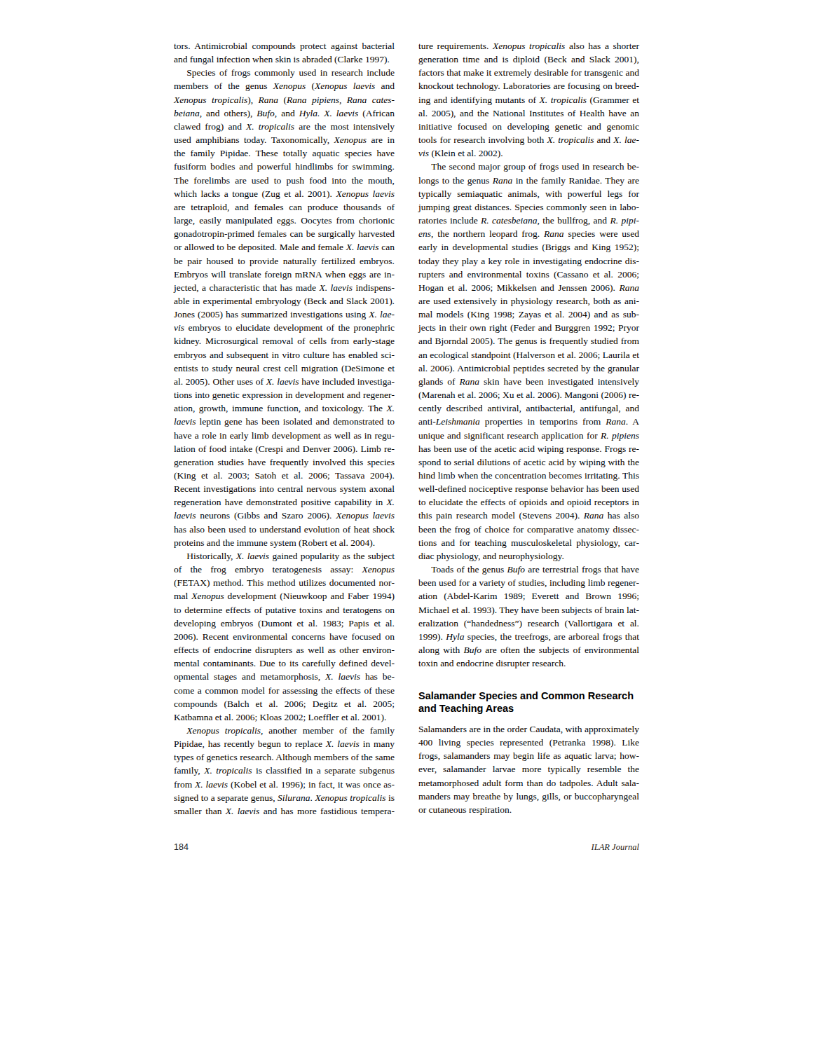tors. Antimicrobial compounds protect against bacterial and fungal infection when skin is abraded (Clarke 1997).
Species of frogs commonly used in research include members of the genus Xenopus (Xenopus laevis and Xenopus tropicalis), Rana (Rana pipiens, Rana catesbeiana, and others), Bufo, and Hyla. X. laevis (African clawed frog) and X. tropicalis are the most intensively used amphibians today. Taxonomically, Xenopus are in the family Pipidae. These totally aquatic species have fusiform bodies and powerful hindlimbs for swimming. The forelimbs are used to push food into the mouth, which lacks a tongue (Zug et al. 2001). Xenopus laevis are tetraploid, and females can produce thousands of large, easily manipulated eggs. Oocytes from chorionic gonadotropin-primed females can be surgically harvested or allowed to be deposited. Male and female X. laevis can be pair housed to provide naturally fertilized embryos. Embryos will translate foreign mRNA when eggs are injected, a characteristic that has made X. laevis indispensable in experimental embryology (Beck and Slack 2001). Jones (2005) has summarized investigations using X. laevis embryos to elucidate development of the pronephric kidney. Microsurgical removal of cells from early-stage embryos and subsequent in vitro culture has enabled scientists to study neural crest cell migration (DeSimone et al. 2005). Other uses of X. laevis have included investigations into genetic expression in development and regeneration, growth, immune function, and toxicology. The X. laevis leptin gene has been isolated and demonstrated to have a role in early limb development as well as in regulation of food intake (Crespi and Denver 2006). Limb regeneration studies have frequently involved this species (King et al. 2003; Satoh et al. 2006; Tassava 2004). Recent investigations into central nervous system axonal regeneration have demonstrated positive capability in X. laevis neurons (Gibbs and Szaro 2006). Xenopus laevis has also been used to understand evolution of heat shock proteins and the immune system (Robert et al. 2004).
Historically, X. laevis gained popularity as the subject of the frog embryo teratogenesis assay: Xenopus (FETAX) method. This method utilizes documented normal Xenopus development (Nieuwkoop and Faber 1994) to determine effects of putative toxins and teratogens on developing embryos (Dumont et al. 1983; Papis et al. 2006). Recent environmental concerns have focused on effects of endocrine disrupters as well as other environmental contaminants. Due to its carefully defined developmental stages and metamorphosis, X. laevis has become a common model for assessing the effects of these compounds (Balch et al. 2006; Degitz et al. 2005; Katbamna et al. 2006; Kloas 2002; Loeffler et al. 2001).
Xenopus tropicalis, another member of the family Pipidae, has recently begun to replace X. laevis in many types of genetics research. Although members of the same family, X. tropicalis is classified in a separate subgenus from X. laevis (Kobel et al. 1996); in fact, it was once assigned to a separate genus, Silurana. Xenopus tropicalis is smaller than X. laevis and has more fastidious temperature requirements. Xenopus tropicalis also has a shorter generation time and is diploid (Beck and Slack 2001), factors that make it extremely desirable for transgenic and knockout technology. Laboratories are focusing on breeding and identifying mutants of X. tropicalis (Grammer et al. 2005), and the National Institutes of Health have an initiative focused on developing genetic and genomic tools for research involving both X. tropicalis and X. laevis (Klein et al. 2002).
The second major group of frogs used in research belongs to the genus Rana in the family Ranidae. They are typically semiaquatic animals, with powerful legs for jumping great distances. Species commonly seen in laboratories include R. catesbeiana, the bullfrog, and R. pipiens, the northern leopard frog. Rana species were used early in developmental studies (Briggs and King 1952); today they play a key role in investigating endocrine disrupters and environmental toxins (Cassano et al. 2006; Hogan et al. 2006; Mikkelsen and Jenssen 2006). Rana are used extensively in physiology research, both as animal models (King 1998; Zayas et al. 2004) and as subjects in their own right (Feder and Burggren 1992; Pryor and Bjorndal 2005). The genus is frequently studied from an ecological standpoint (Halverson et al. 2006; Laurila et al. 2006). Antimicrobial peptides secreted by the granular glands of Rana skin have been investigated intensively (Marenah et al. 2006; Xu et al. 2006). Mangoni (2006) recently described antiviral, antibacterial, antifungal, and anti-Leishmania properties in temporins from Rana. A unique and significant research application for R. pipiens has been use of the acetic acid wiping response. Frogs respond to serial dilutions of acetic acid by wiping with the hind limb when the concentration becomes irritating. This well-defined nociceptive response behavior has been used to elucidate the effects of opioids and opioid receptors in this pain research model (Stevens 2004). Rana has also been the frog of choice for comparative anatomy dissections and for teaching musculoskeletal physiology, cardiac physiology, and neurophysiology.
Toads of the genus Bufo are terrestrial frogs that have been used for a variety of studies, including limb regeneration (Abdel-Karim 1989; Everett and Brown 1996; Michael et al. 1993). They have been subjects of brain lateralization (“handedness”) research (Vallortigara et al. 1999). Hyla species, the treefrogs, are arboreal frogs that along with Bufo are often the subjects of environmental toxin and endocrine disrupter research.
Salamander Species and Common Research and Teaching Areas
Salamanders are in the order Caudata, with approximately 400 living species represented (Petranka 1998). Like frogs, salamanders may begin life as aquatic larva; however, salamander larvae more typically resemble the metamorphosed adult form than do tadpoles. Adult salamanders may breathe by lungs, gills, or buccopharyngeal or cutaneous respiration.
184
ILAR Journal